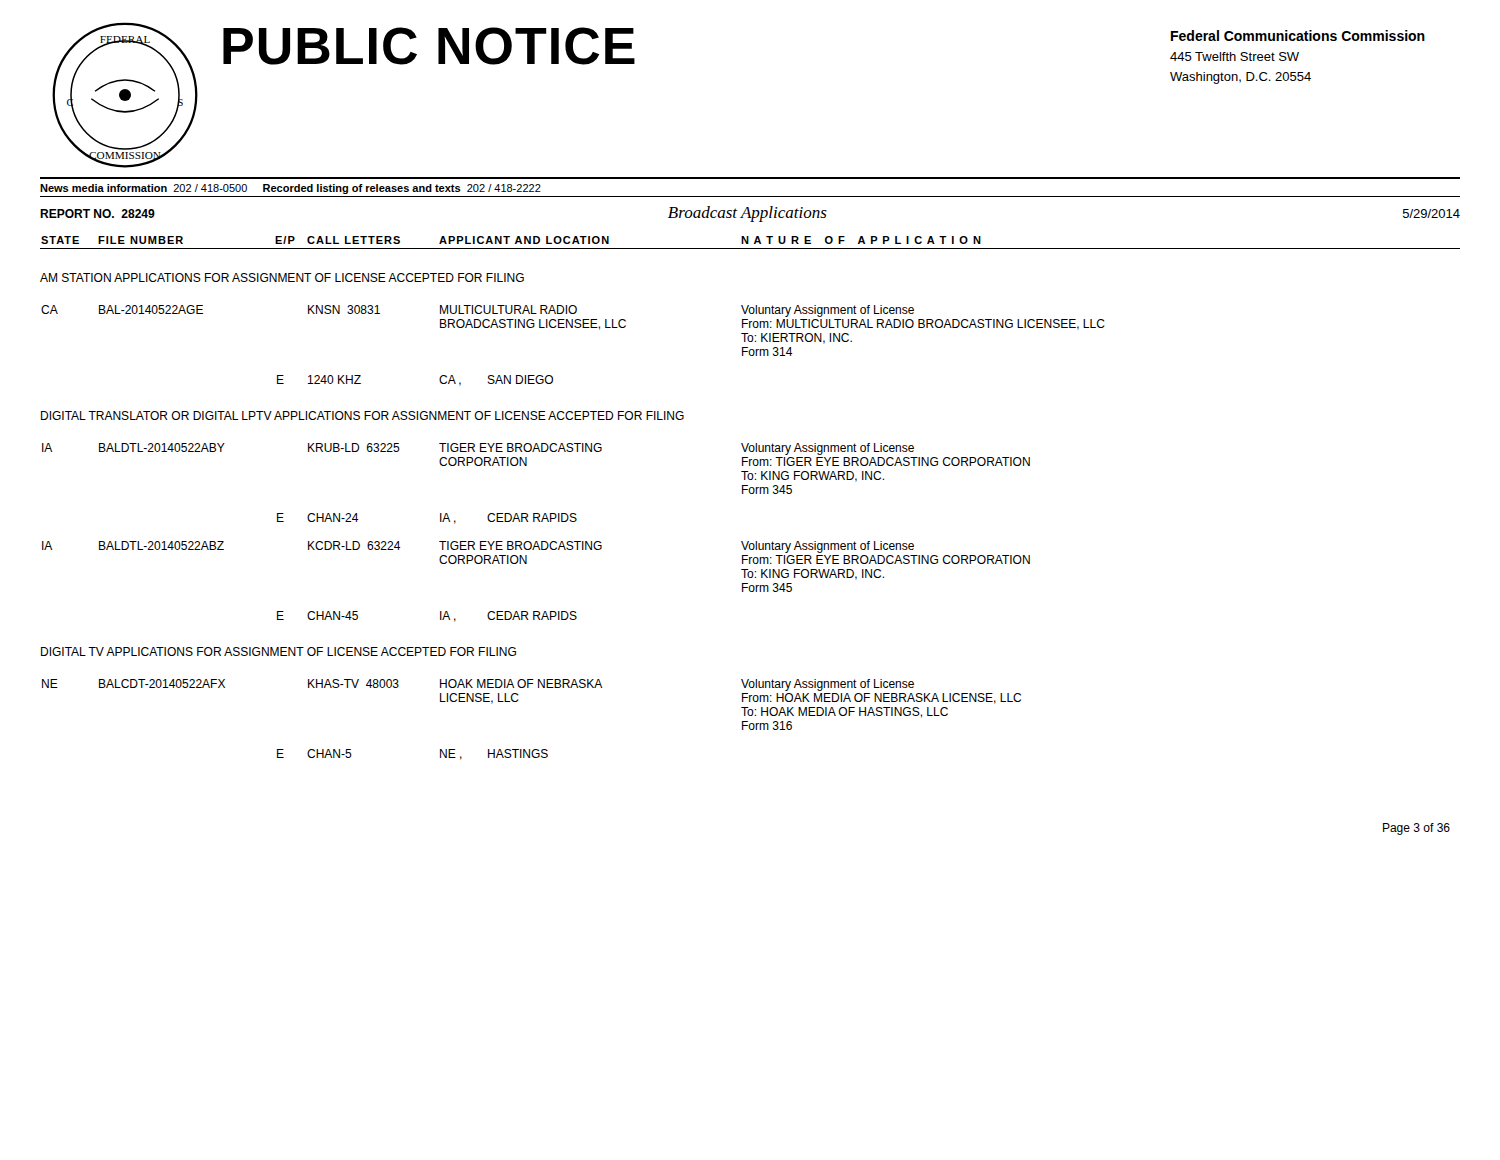PUBLIC NOTICE
Federal Communications Commission
445 Twelfth Street SW
Washington, D.C. 20554
News media information 202 / 418-0500 Recorded listing of releases and texts 202 / 418-2222
REPORT NO. 28249
Broadcast Applications
5/29/2014
| STATE | FILE NUMBER | E/P | CALL LETTERS | APPLICANT AND LOCATION | N A T U R E O F A P P L I C A T I O N |
AM STATION APPLICATIONS FOR ASSIGNMENT OF LICENSE ACCEPTED FOR FILING
| CA | BAL-20140522AGE | | KNSN 30831 | MULTICULTURAL RADIO BROADCASTING LICENSEE, LLC | Voluntary Assignment of License From: MULTICULTURAL RADIO BROADCASTING LICENSEE, LLC To: KIERTRON, INC. Form 314 |
| | | E | 1240 KHZ | CA , SAN DIEGO | |
DIGITAL TRANSLATOR OR DIGITAL LPTV APPLICATIONS FOR ASSIGNMENT OF LICENSE ACCEPTED FOR FILING
| IA | BALDTL-20140522ABY | | KRUB-LD 63225 | TIGER EYE BROADCASTING CORPORATION | Voluntary Assignment of License From: TIGER EYE BROADCASTING CORPORATION To: KING FORWARD, INC. Form 345 |
| | | E | CHAN-24 | IA , CEDAR RAPIDS | |
| IA | BALDTL-20140522ABZ | | KCDR-LD 63224 | TIGER EYE BROADCASTING CORPORATION | Voluntary Assignment of License From: TIGER EYE BROADCASTING CORPORATION To: KING FORWARD, INC. Form 345 |
| | | E | CHAN-45 | IA , CEDAR RAPIDS | |
DIGITAL TV APPLICATIONS FOR ASSIGNMENT OF LICENSE ACCEPTED FOR FILING
| NE | BALCDT-20140522AFX | | KHAS-TV 48003 | HOAK MEDIA OF NEBRASKA LICENSE, LLC | Voluntary Assignment of License From: HOAK MEDIA OF NEBRASKA LICENSE, LLC To: HOAK MEDIA OF HASTINGS, LLC Form 316 |
| | | E | CHAN-5 | NE , HASTINGS | |
Page 3 of 36